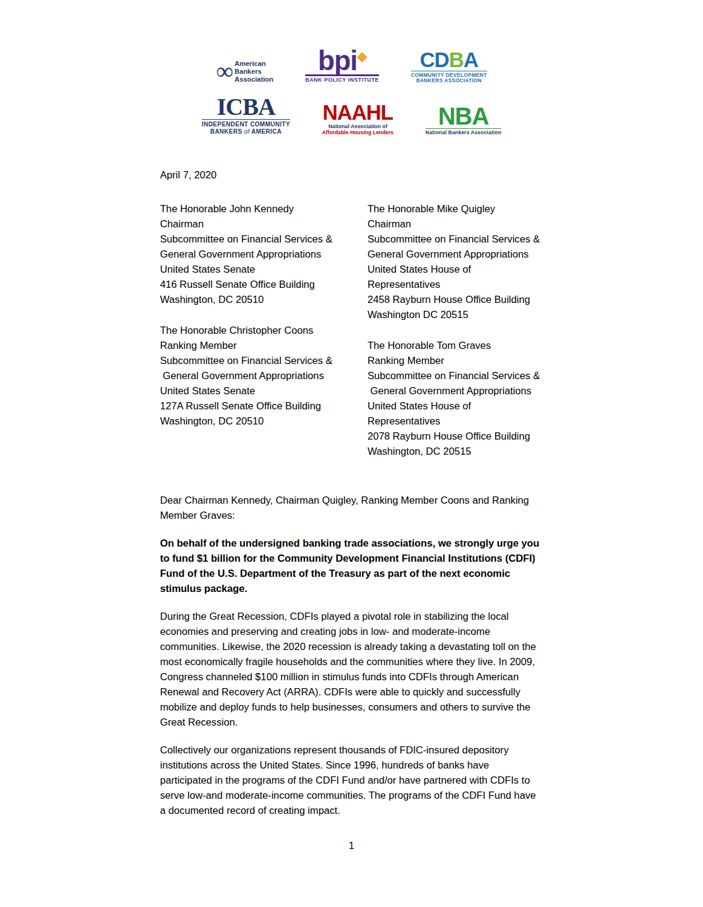∞ American
Bankers
Association
bpi◆
BANK POLICY INSTITUTE
CDBA
COMMUNITY DEVELOPMENT
BANKERS ASSOCIATION
ICBA
INDEPENDENT COMMUNITY
BANKERS of AMERICA
NAAHL
National Association of
Affordable Housing Lenders
NBA
National Bankers Association
April 7, 2020
The Honorable John Kennedy
Chairman
Subcommittee on Financial Services &
General Government Appropriations
United States Senate
416 Russell Senate Office Building
Washington, DC 20510
The Honorable Christopher Coons
Ranking Member
Subcommittee on Financial Services &
General Government Appropriations
United States Senate
127A Russell Senate Office Building
Washington, DC 20510
The Honorable Mike Quigley
Chairman
Subcommittee on Financial Services &
General Government Appropriations
United States House of Representatives
2458 Rayburn House Office Building
Washington DC 20515
The Honorable Tom Graves
Ranking Member
Subcommittee on Financial Services &
General Government Appropriations
United States House of Representatives
2078 Rayburn House Office Building
Washington, DC 20515
Dear Chairman Kennedy, Chairman Quigley, Ranking Member Coons and Ranking Member Graves:
On behalf of the undersigned banking trade associations, we strongly urge you to fund $1 billion for the Community Development Financial Institutions (CDFI) Fund of the U.S. Department of the Treasury as part of the next economic stimulus package.
During the Great Recession, CDFIs played a pivotal role in stabilizing the local economies and preserving and creating jobs in low- and moderate-income communities. Likewise, the 2020 recession is already taking a devastating toll on the most economically fragile households and the communities where they live. In 2009, Congress channeled $100 million in stimulus funds into CDFIs through American Renewal and Recovery Act (ARRA). CDFIs were able to quickly and successfully mobilize and deploy funds to help businesses, consumers and others to survive the Great Recession.
Collectively our organizations represent thousands of FDIC-insured depository institutions across the United States. Since 1996, hundreds of banks have participated in the programs of the CDFI Fund and/or have partnered with CDFIs to serve low-and moderate-income communities. The programs of the CDFI Fund have a documented record of creating impact.
1